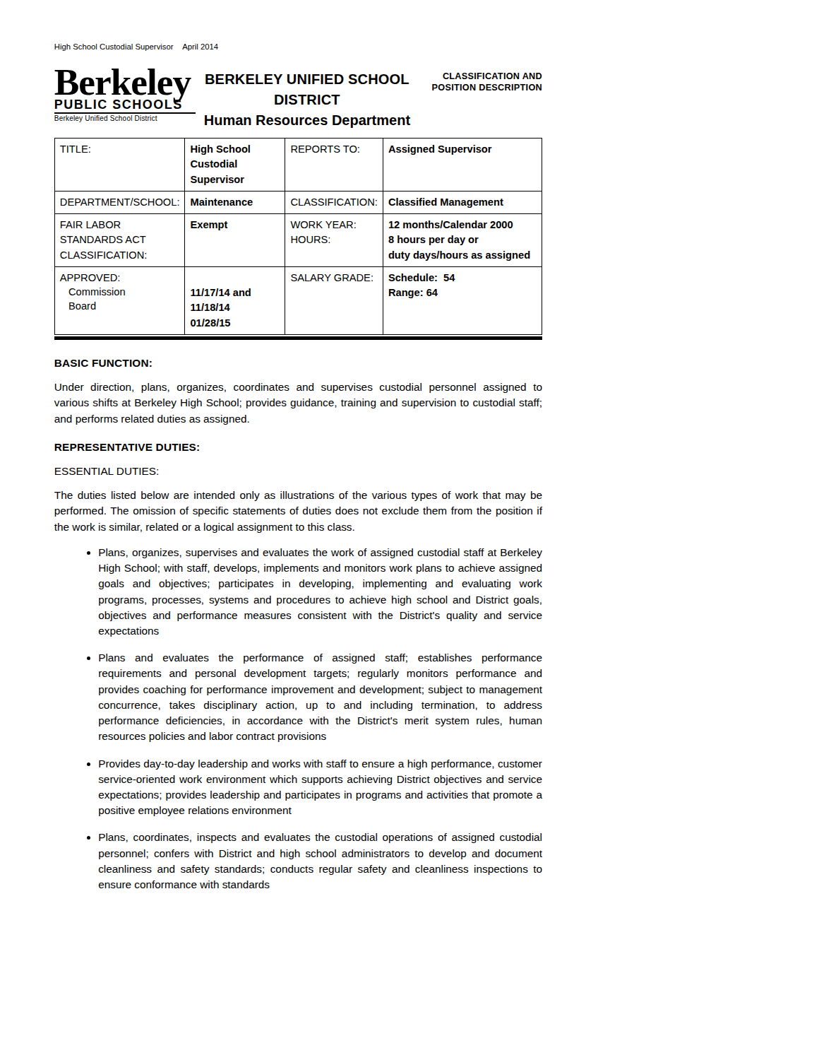High School Custodial Supervisor April 2014
Berkeley PUBLIC SCHOOLS
Berkeley Unified School District
BERKELEY UNIFIED SCHOOL DISTRICT
Human Resources Department
CLASSIFICATION AND
POSITION DESCRIPTION
| TITLE: | High School Custodial Supervisor | REPORTS TO: | Assigned Supervisor |
| DEPARTMENT/SCHOOL: | Maintenance | CLASSIFICATION: | Classified Management |
| FAIR LABOR STANDARDS ACT CLASSIFICATION: | Exempt | WORK YEAR: HOURS: | 12 months/Calendar 2000 8 hours per day or duty days/hours as assigned |
| APPROVED: Commission Board | 11/17/14 and 11/18/14 01/28/15 | SALARY GRADE: | Schedule: 54 Range: 64 |
BASIC FUNCTION:
Under direction, plans, organizes, coordinates and supervises custodial personnel assigned to various shifts at Berkeley High School; provides guidance, training and supervision to custodial staff; and performs related duties as assigned.
REPRESENTATIVE DUTIES:
ESSENTIAL DUTIES:
The duties listed below are intended only as illustrations of the various types of work that may be performed. The omission of specific statements of duties does not exclude them from the position if the work is similar, related or a logical assignment to this class.
Plans, organizes, supervises and evaluates the work of assigned custodial staff at Berkeley High School; with staff, develops, implements and monitors work plans to achieve assigned goals and objectives; participates in developing, implementing and evaluating work programs, processes, systems and procedures to achieve high school and District goals, objectives and performance measures consistent with the District's quality and service expectations
Plans and evaluates the performance of assigned staff; establishes performance requirements and personal development targets; regularly monitors performance and provides coaching for performance improvement and development; subject to management concurrence, takes disciplinary action, up to and including termination, to address performance deficiencies, in accordance with the District's merit system rules, human resources policies and labor contract provisions
Provides day-to-day leadership and works with staff to ensure a high performance, customer service-oriented work environment which supports achieving District objectives and service expectations; provides leadership and participates in programs and activities that promote a positive employee relations environment
Plans, coordinates, inspects and evaluates the custodial operations of assigned custodial personnel; confers with District and high school administrators to develop and document cleanliness and safety standards; conducts regular safety and cleanliness inspections to ensure conformance with standards